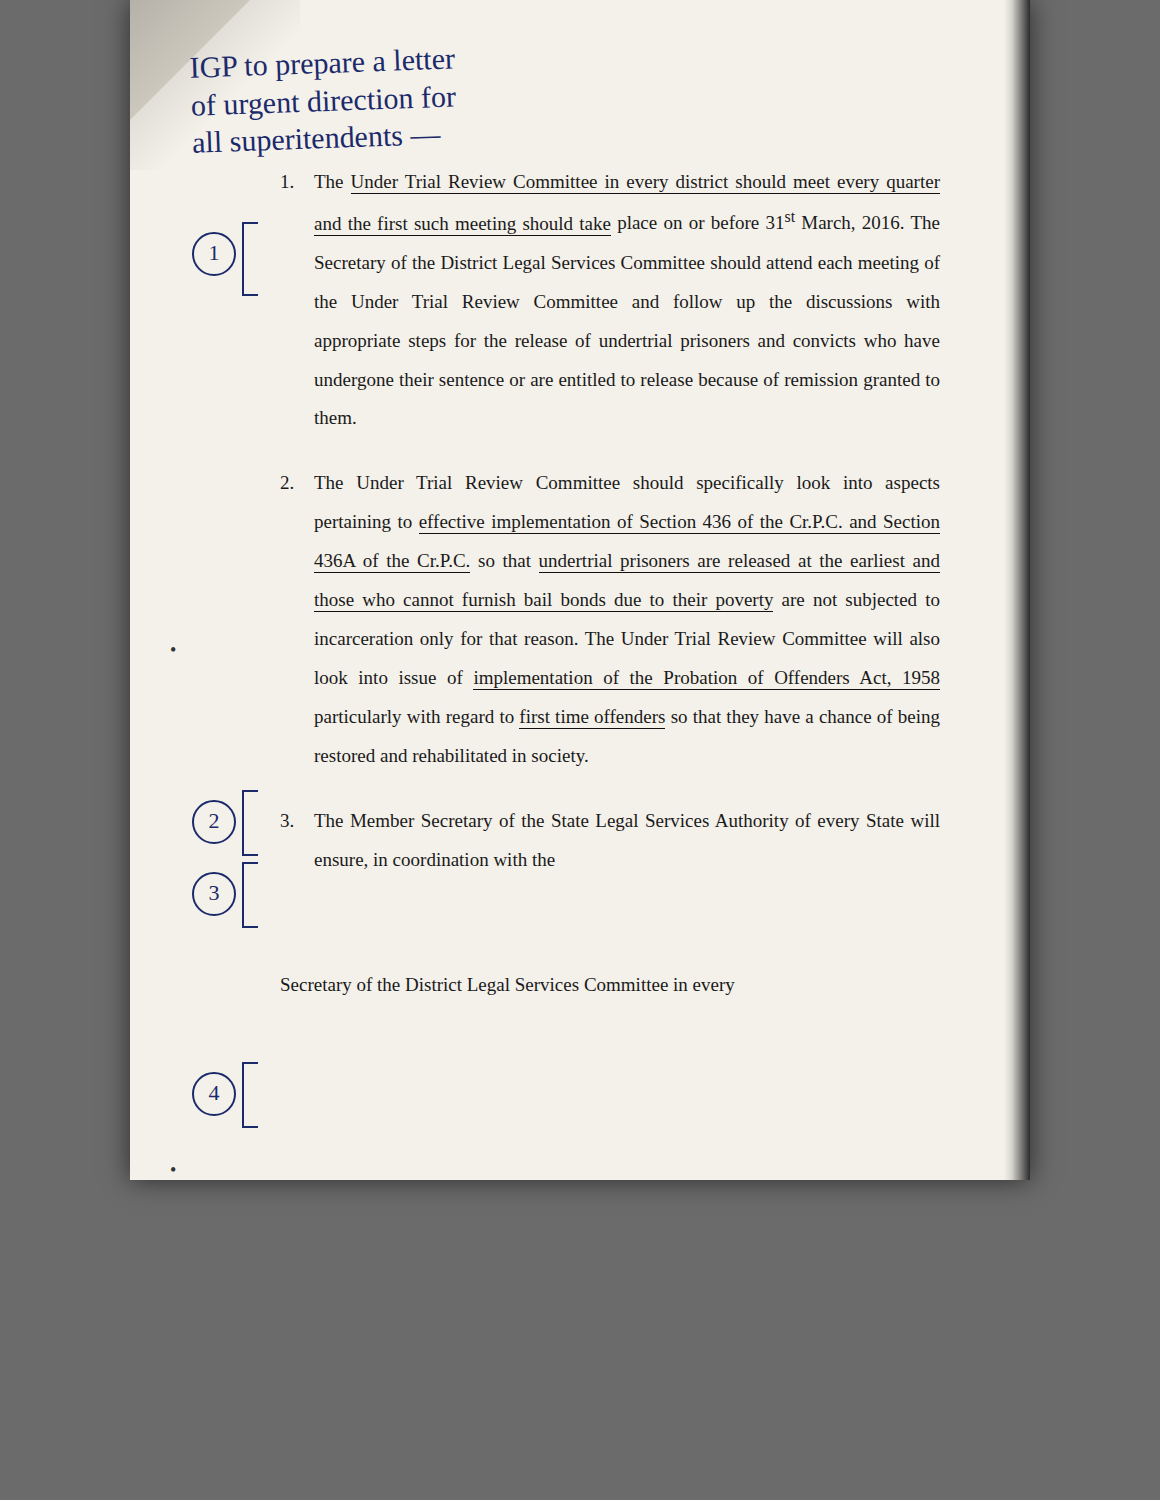IGP to prepare a letter
of urgent direction for
all superitendents —
1 2 3 4 • •
The Under Trial Review Committee in every district should meet every quarter and the first such meeting should take place on or before 31st March, 2016. The Secretary of the District Legal Services Committee should attend each meeting of the Under Trial Review Committee and follow up the discussions with appropriate steps for the release of undertrial prisoners and convicts who have undergone their sentence or are entitled to release because of remission granted to them.
The Under Trial Review Committee should specifically look into aspects pertaining to effective implementation of Section 436 of the Cr.P.C. and Section 436A of the Cr.P.C. so that undertrial prisoners are released at the earliest and those who cannot furnish bail bonds due to their poverty are not subjected to incarceration only for that reason. The Under Trial Review Committee will also look into issue of implementation of the Probation of Offenders Act, 1958 particularly with regard to first time offenders so that they have a chance of being restored and rehabilitated in society.
The Member Secretary of the State Legal Services Authority of every State will ensure, in coordination with the
Secretary of the District Legal Services Committee in every